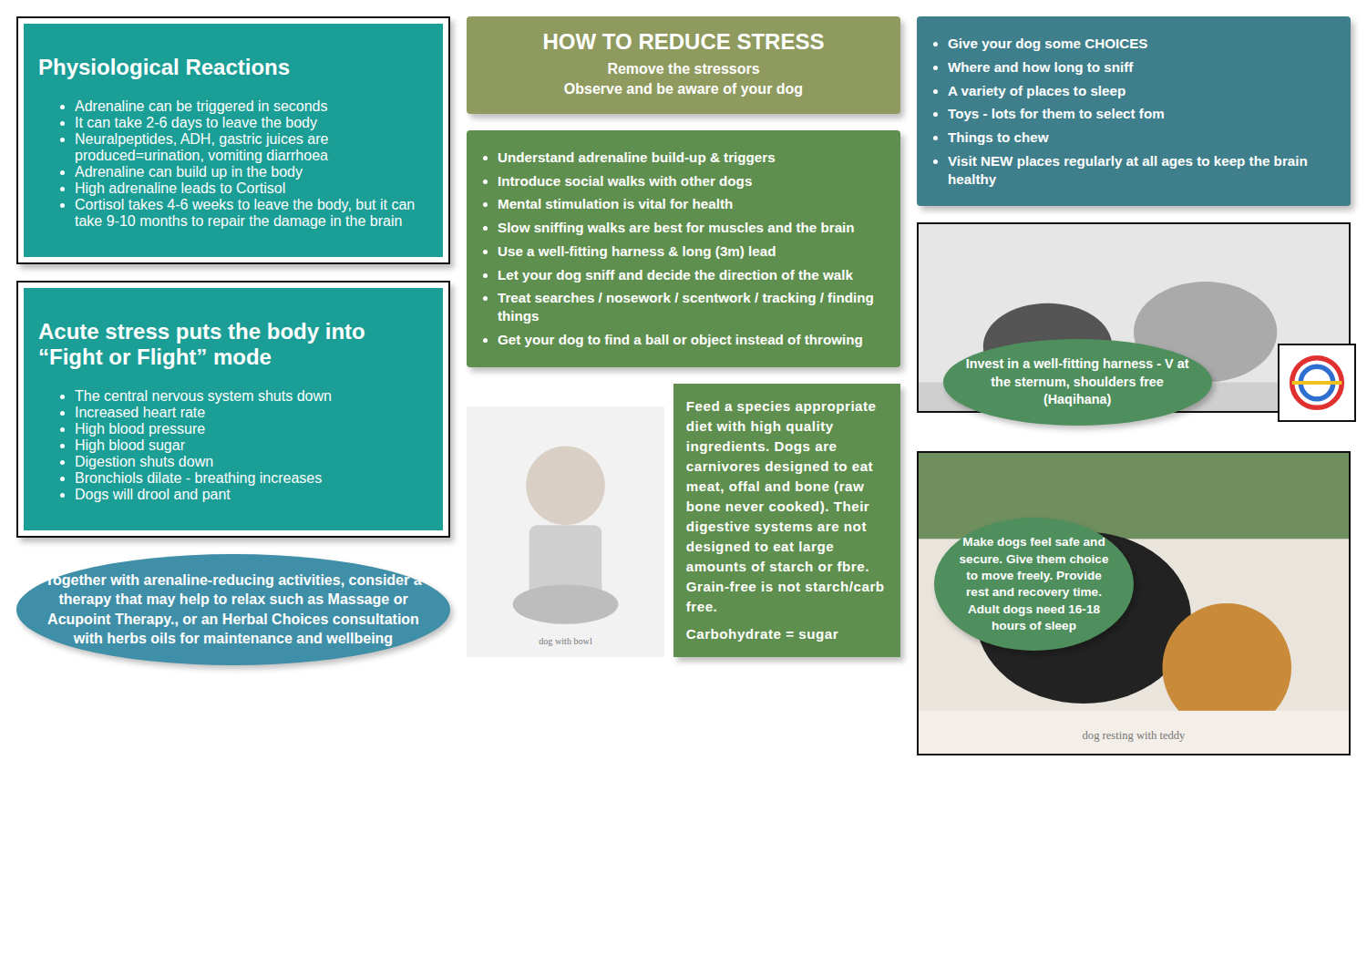Physiological Reactions
Adrenaline can be triggered in seconds
It can take 2-6 days to leave the body
Neuralpeptides, ADH, gastric juices are produced=urination, vomiting diarrhoea
Adrenaline can build up in the body
High adrenaline leads to Cortisol
Cortisol takes 4-6 weeks to leave the body, but it can take 9-10 months to repair the damage in the brain
Acute stress puts the body into “Fight or Flight” mode
The central nervous system shuts down
Increased heart rate
High blood pressure
High blood sugar
Digestion shuts down
Bronchiols dilate - breathing increases
Dogs will drool and pant
Together with arenaline-reducing activities, consider a therapy that may help to relax such as Massage or Acupoint Therapy., or an Herbal Choices consultation with herbs oils for maintenance and wellbeing
HOW TO REDUCE STRESS
Remove the stressors
Observe and be aware of your dog
Understand adrenaline build-up & triggers
Introduce social walks with other dogs
Mental stimulation is vital for health
Slow sniffing walks are best for muscles and the brain
Use a well-fitting harness & long (3m) lead
Let your dog sniff and decide the direction of the walk
Treat searches / nosework / scentwork / tracking / finding things
Get your dog to find a ball or object instead of throwing
Feed a species appropriate diet with high quality ingredients. Dogs are carnivores designed to eat meat, offal and bone (raw bone never cooked). Their digestive systems are not designed to eat large amounts of starch or fbre. Grain-free is not starch/carb free.
Carbohydrate = sugar
Give your dog some CHOICES
Where and how long to sniff
A variety of places to sleep
Toys - lots for them to select fom
Things to chew
Visit NEW places regularly at all ages to keep the brain healthy
Invest in a well-fitting harness - V at the sternum, shoulders free (Haqihana)
Make dogs feel safe and secure. Give them choice to move freely. Provide rest and recovery time. Adult dogs need 16-18 hours of sleep